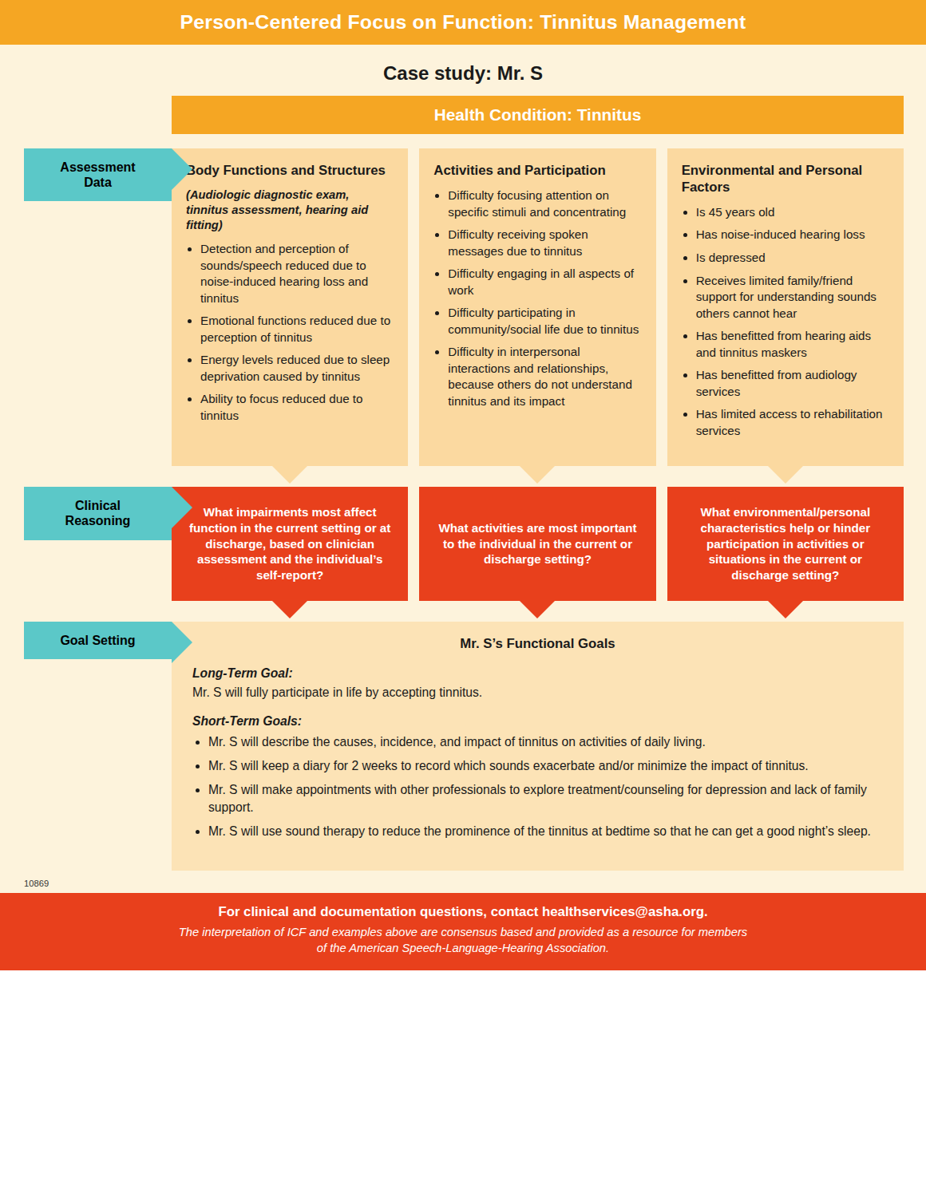Person-Centered Focus on Function: Tinnitus Management
Case study: Mr. S
Health Condition: Tinnitus
Assessment
Data
Body Functions and Structures
(Audiologic diagnostic exam, tinnitus assessment, hearing aid fitting)
Detection and perception of sounds/speech reduced due to noise-induced hearing loss and tinnitus
Emotional functions reduced due to perception of tinnitus
Energy levels reduced due to sleep deprivation caused by tinnitus
Ability to focus reduced due to tinnitus
Activities and Participation
Difficulty focusing attention on specific stimuli and concentrating
Difficulty receiving spoken messages due to tinnitus
Difficulty engaging in all aspects of work
Difficulty participating in community/social life due to tinnitus
Difficulty in interpersonal interactions and relationships, because others do not understand tinnitus and its impact
Environmental and Personal Factors
Is 45 years old
Has noise-induced hearing loss
Is depressed
Receives limited family/friend support for understanding sounds others cannot hear
Has benefitted from hearing aids and tinnitus maskers
Has benefitted from audiology services
Has limited access to rehabilitation services
Clinical
Reasoning
What impairments most affect function in the current setting or at discharge, based on clinician assessment and the individual’s self-report?
What activities are most important to the individual in the current or discharge setting?
What environmental/personal characteristics help or hinder participation in activities or situations in the current or discharge setting?
Goal Setting
Mr. S’s Functional Goals
Long-Term Goal:
Mr. S will fully participate in life by accepting tinnitus.
Short-Term Goals:
Mr. S will describe the causes, incidence, and impact of tinnitus on activities of daily living.
Mr. S will keep a diary for 2 weeks to record which sounds exacerbate and/or minimize the impact of tinnitus.
Mr. S will make appointments with other professionals to explore treatment/counseling for depression and lack of family support.
Mr. S will use sound therapy to reduce the prominence of the tinnitus at bedtime so that he can get a good night’s sleep.
10869
For clinical and documentation questions, contact healthservices@asha.org.
The interpretation of ICF and examples above are consensus based and provided as a resource for members
of the American Speech-Language-Hearing Association.